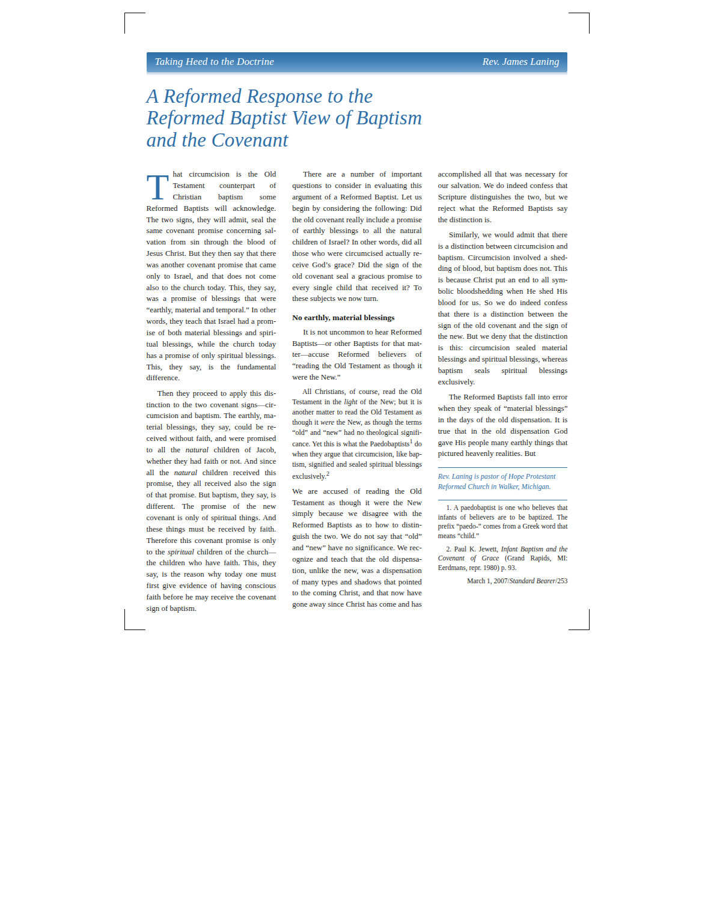Taking Heed to the Doctrine
Rev. James Laning
A Reformed Response to the
Reformed Baptist View of Baptism
and the Covenant
That circumcision is the Old Testament counterpart of Christian baptism some Reformed Baptists will acknowledge. The two signs, they will admit, seal the same covenant promise concerning salvation from sin through the blood of Jesus Christ. But they then say that there was another covenant promise that came only to Israel, and that does not come also to the church today. This, they say, was a promise of blessings that were “earthly, material and temporal.” In other words, they teach that Israel had a promise of both material blessings and spiritual blessings, while the church today has a promise of only spiritual blessings. This, they say, is the fundamental difference.
Then they proceed to apply this distinction to the two covenant signs—circumcision and baptism. The earthly, material blessings, they say, could be received without faith, and were promised to all the natural children of Jacob, whether they had faith or not. And since all the natural children received this promise, they all received also the sign of that promise. But baptism, they say, is different. The promise of the new covenant is only of spiritual things. And these things must be received by faith. Therefore this covenant promise is only to the spiritual children of the church—the children who have faith. This, they say, is the reason why today one must first give evidence of having conscious faith before he may receive the covenant sign of baptism.
There are a number of important questions to consider in evaluating this argument of a Reformed Baptist. Let us begin by considering the following: Did the old covenant really include a promise of earthly blessings to all the natural children of Israel? In other words, did all those who were circumcised actually receive God’s grace? Did the sign of the old covenant seal a gracious promise to every single child that received it? To these subjects we now turn.
No earthly, material blessings
It is not uncommon to hear Reformed Baptists—or other Baptists for that matter—accuse Reformed believers of “reading the Old Testament as though it were the New.”
All Christians, of course, read the Old Testament in the light of the New; but it is another matter to read the Old Testament as though it were the New, as though the terms “old” and “new” had no theological significance. Yet this is what the Paedobaptists1 do when they argue that circumcision, like baptism, signified and sealed spiritual blessings exclusively.2
We are accused of reading the Old Testament as though it were the New simply because we disagree with the Reformed Baptists as to how to distinguish the two. We do not say that “old” and “new” have no significance. We recognize and teach that the old dispensation, unlike the new, was a dispensation of many types and shadows that pointed to the coming Christ, and that now have gone away since Christ has come and has accomplished all that was necessary for our salvation. We do indeed confess that Scripture distinguishes the two, but we reject what the Reformed Baptists say the distinction is.
Similarly, we would admit that there is a distinction between circumcision and baptism. Circumcision involved a shedding of blood, but baptism does not. This is because Christ put an end to all symbolic bloodshedding when He shed His blood for us. So we do indeed confess that there is a distinction between the sign of the old covenant and the sign of the new. But we deny that the distinction is this: circumcision sealed material blessings and spiritual blessings, whereas baptism seals spiritual blessings exclusively.
The Reformed Baptists fall into error when they speak of “material blessings” in the days of the old dispensation. It is true that in the old dispensation God gave His people many earthly things that pictured heavenly realities. But
Rev. Laning is pastor of Hope Protestant Reformed Church in Walker, Michigan.
1. A paedobaptist is one who believes that infants of believers are to be baptized. The prefix “paedo-” comes from a Greek word that means “child.”
2. Paul K. Jewett, Infant Baptism and the Covenant of Grace (Grand Rapids, MI: Eerdmans, repr. 1980) p. 93.
March 1, 2007/Standard Bearer/253